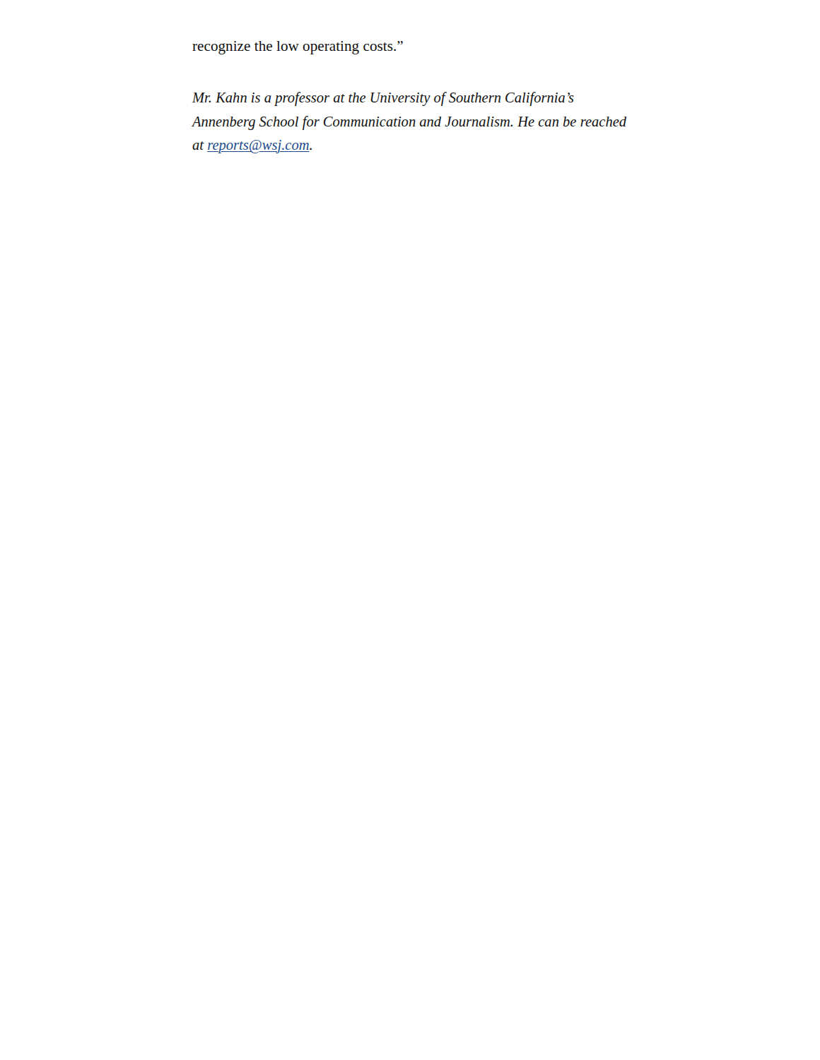recognize the low operating costs.”
Mr. Kahn is a professor at the University of Southern California’s Annenberg School for Communication and Journalism. He can be reached at reports@wsj.com.